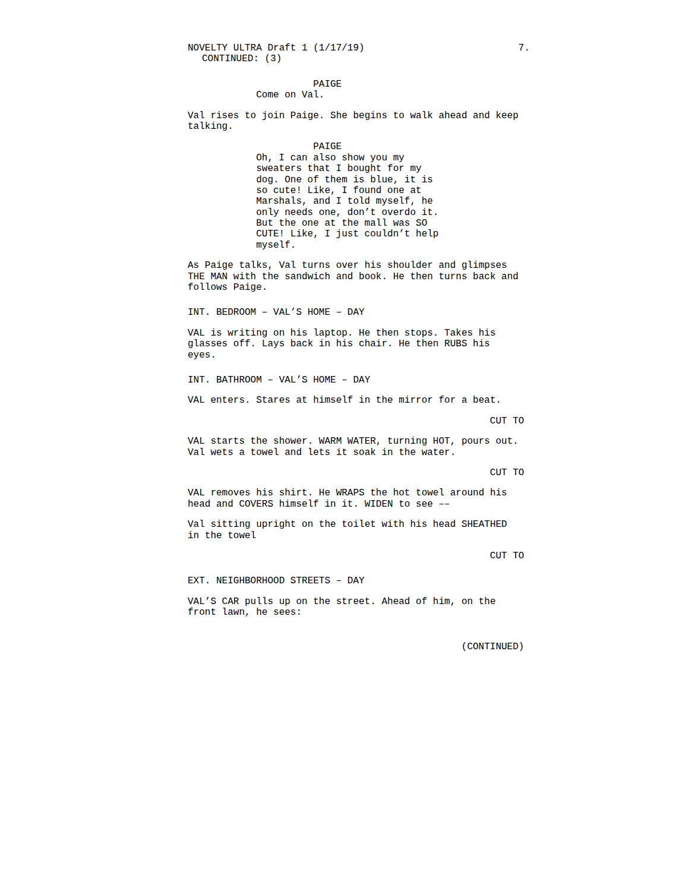NOVELTY ULTRA Draft 1 (1/17/19)
7.
CONTINUED: (3)
PAIGE
Come on Val.
Val rises to join Paige. She begins to walk ahead and keep talking.
PAIGE
Oh, I can also show you my sweaters that I bought for my dog. One of them is blue, it is so cute! Like, I found one at Marshals, and I told myself, he only needs one, don’t overdo it. But the one at the mall was SO CUTE! Like, I just couldn’t help myself.
As Paige talks, Val turns over his shoulder and glimpses THE MAN with the sandwich and book. He then turns back and follows Paige.
INT. BEDROOM – VAL’S HOME – DAY
VAL is writing on his laptop. He then stops. Takes his glasses off. Lays back in his chair. He then RUBS his eyes.
INT. BATHROOM – VAL’S HOME – DAY
VAL enters. Stares at himself in the mirror for a beat.
CUT TO
VAL starts the shower. WARM WATER, turning HOT, pours out. Val wets a towel and lets it soak in the water.
CUT TO
VAL removes his shirt. He WRAPS the hot towel around his head and COVERS himself in it. WIDEN to see ––
Val sitting upright on the toilet with his head SHEATHED in the towel
CUT TO
EXT. NEIGHBORHOOD STREETS – DAY
VAL’S CAR pulls up on the street. Ahead of him, on the front lawn, he sees:
(CONTINUED)